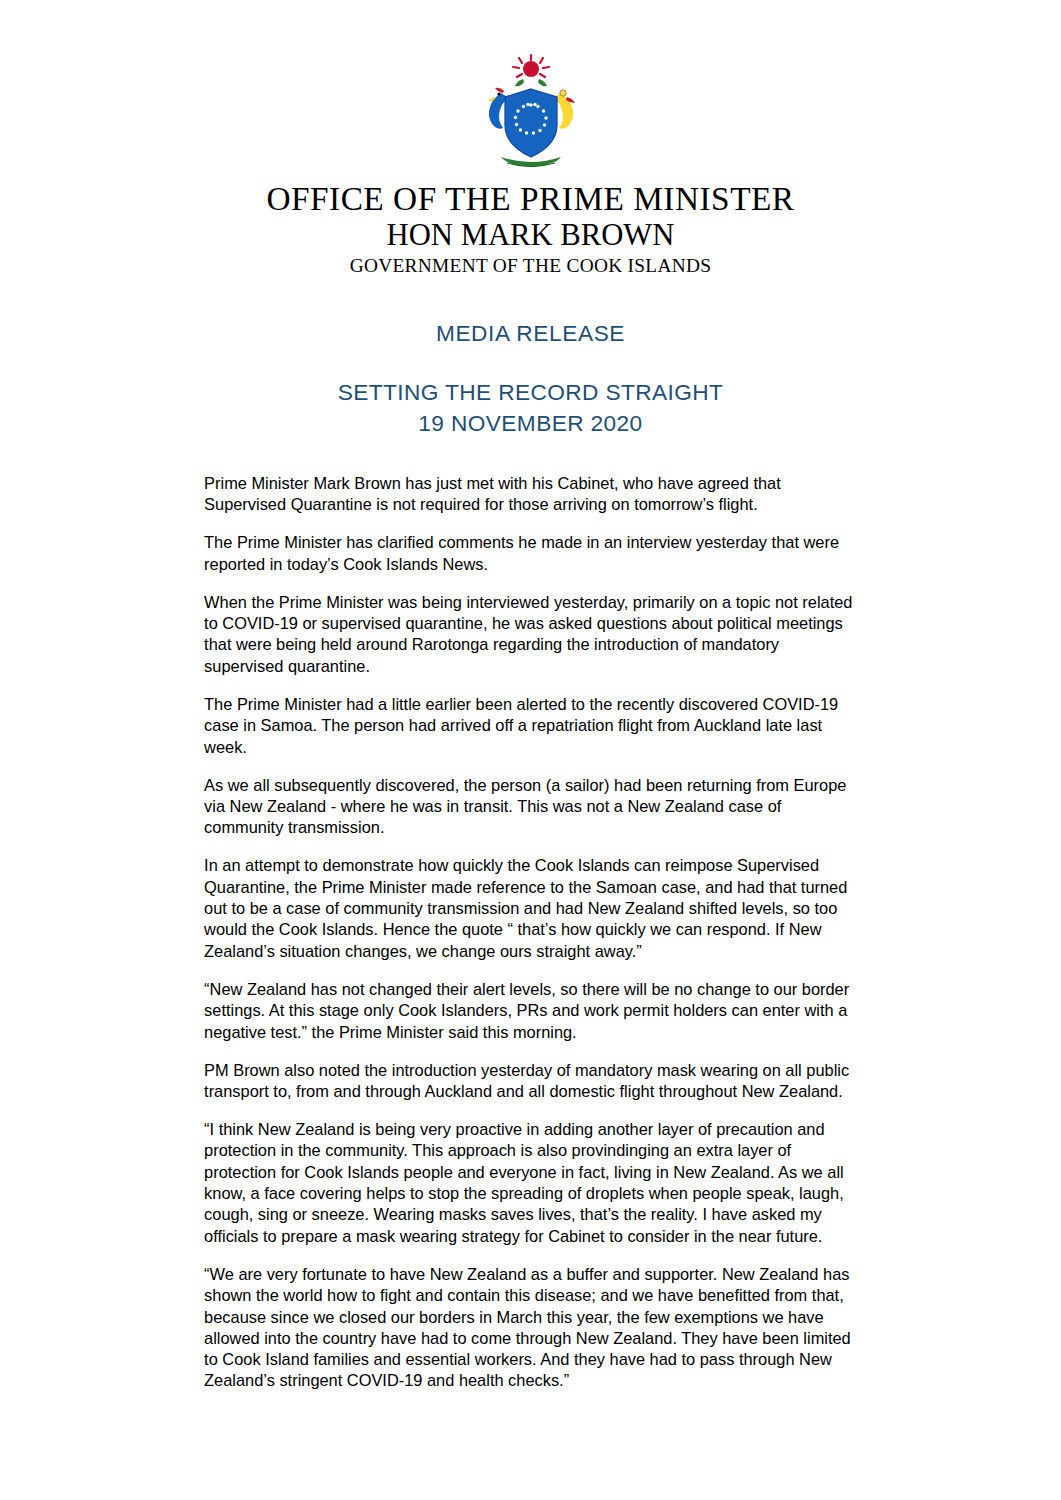Office of the Prime Minister
Hon Mark Brown
Government of the Cook Islands
MEDIA RELEASE
SETTING THE RECORD STRAIGHT
19 NOVEMBER 2020
Prime Minister Mark Brown has just met with his Cabinet, who have agreed that Supervised Quarantine is not required for those arriving on tomorrow’s flight.
The Prime Minister has clarified comments he made in an interview yesterday that were reported in today’s Cook Islands News.
When the Prime Minister was being interviewed yesterday, primarily on a topic not related to COVID-19 or supervised quarantine, he was asked questions about political meetings that were being held around Rarotonga regarding the introduction of mandatory supervised quarantine.
The Prime Minister had a little earlier been alerted to the recently discovered COVID-19 case in Samoa. The person had arrived off a repatriation flight from Auckland late last week.
As we all subsequently discovered, the person (a sailor) had been returning from Europe via New Zealand - where he was in transit. This was not a New Zealand case of community transmission.
In an attempt to demonstrate how quickly the Cook Islands can reimpose Supervised Quarantine, the Prime Minister made reference to the Samoan case, and had that turned out to be a case of community transmission and had New Zealand shifted levels, so too would the Cook Islands. Hence the quote “ that’s how quickly we can respond. If New Zealand’s situation changes, we change ours straight away.”
“New Zealand has not changed their alert levels, so there will be no change to our border settings. At this stage only Cook Islanders, PRs and work permit holders can enter with a negative test.” the Prime Minister said this morning.
PM Brown also noted the introduction yesterday of mandatory mask wearing on all public transport to, from and through Auckland and all domestic flight throughout New Zealand.
“I think New Zealand is being very proactive in adding another layer of precaution and protection in the community. This approach is also provindinging an extra layer of protection for Cook Islands people and everyone in fact, living in New Zealand. As we all know, a face covering helps to stop the spreading of droplets when people speak, laugh, cough, sing or sneeze. Wearing masks saves lives, that’s the reality. I have asked my officials to prepare a mask wearing strategy for Cabinet to consider in the near future.
“We are very fortunate to have New Zealand as a buffer and supporter. New Zealand has shown the world how to fight and contain this disease; and we have benefitted from that, because since we closed our borders in March this year, the few exemptions we have allowed into the country have had to come through New Zealand. They have been limited to Cook Island families and essential workers. And they have had to pass through New Zealand’s stringent COVID-19 and health checks.”